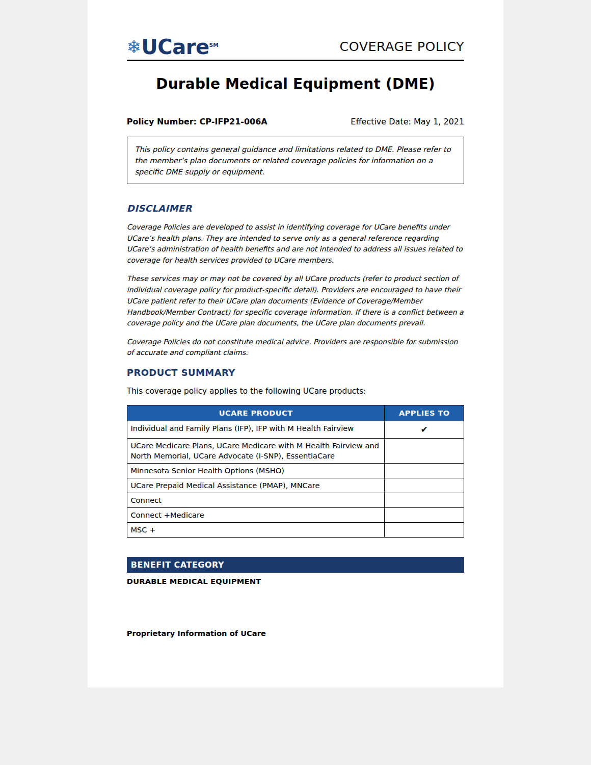❄UCareSM
COVERAGE POLICY
Durable Medical Equipment (DME)
Policy Number: CP-IFP21-006A
Effective Date: May 1, 2021
This policy contains general guidance and limitations related to DME. Please refer to the member’s plan documents or related coverage policies for information on a specific DME supply or equipment.
DISCLAIMER
Coverage Policies are developed to assist in identifying coverage for UCare benefits under UCare’s health plans. They are intended to serve only as a general reference regarding UCare’s administration of health benefits and are not intended to address all issues related to coverage for health services provided to UCare members.
These services may or may not be covered by all UCare products (refer to product section of individual coverage policy for product-specific detail). Providers are encouraged to have their UCare patient refer to their UCare plan documents (Evidence of Coverage/Member Handbook/Member Contract) for specific coverage information. If there is a conflict between a coverage policy and the UCare plan documents, the UCare plan documents prevail.
Coverage Policies do not constitute medical advice. Providers are responsible for submission of accurate and compliant claims.
PRODUCT SUMMARY
This coverage policy applies to the following UCare products:
| UCARE PRODUCT | APPLIES TO |
| --- | --- |
| Individual and Family Plans (IFP), IFP with M Health Fairview | ✔ |
| UCare Medicare Plans, UCare Medicare with M Health Fairview and North Memorial, UCare Advocate (I-SNP), EssentiaCare | |
| Minnesota Senior Health Options (MSHO) | |
| UCare Prepaid Medical Assistance (PMAP), MNCare | |
| Connect | |
| Connect +Medicare | |
| MSC + | |
BENEFIT CATEGORY
DURABLE MEDICAL EQUIPMENT
Proprietary Information of UCare